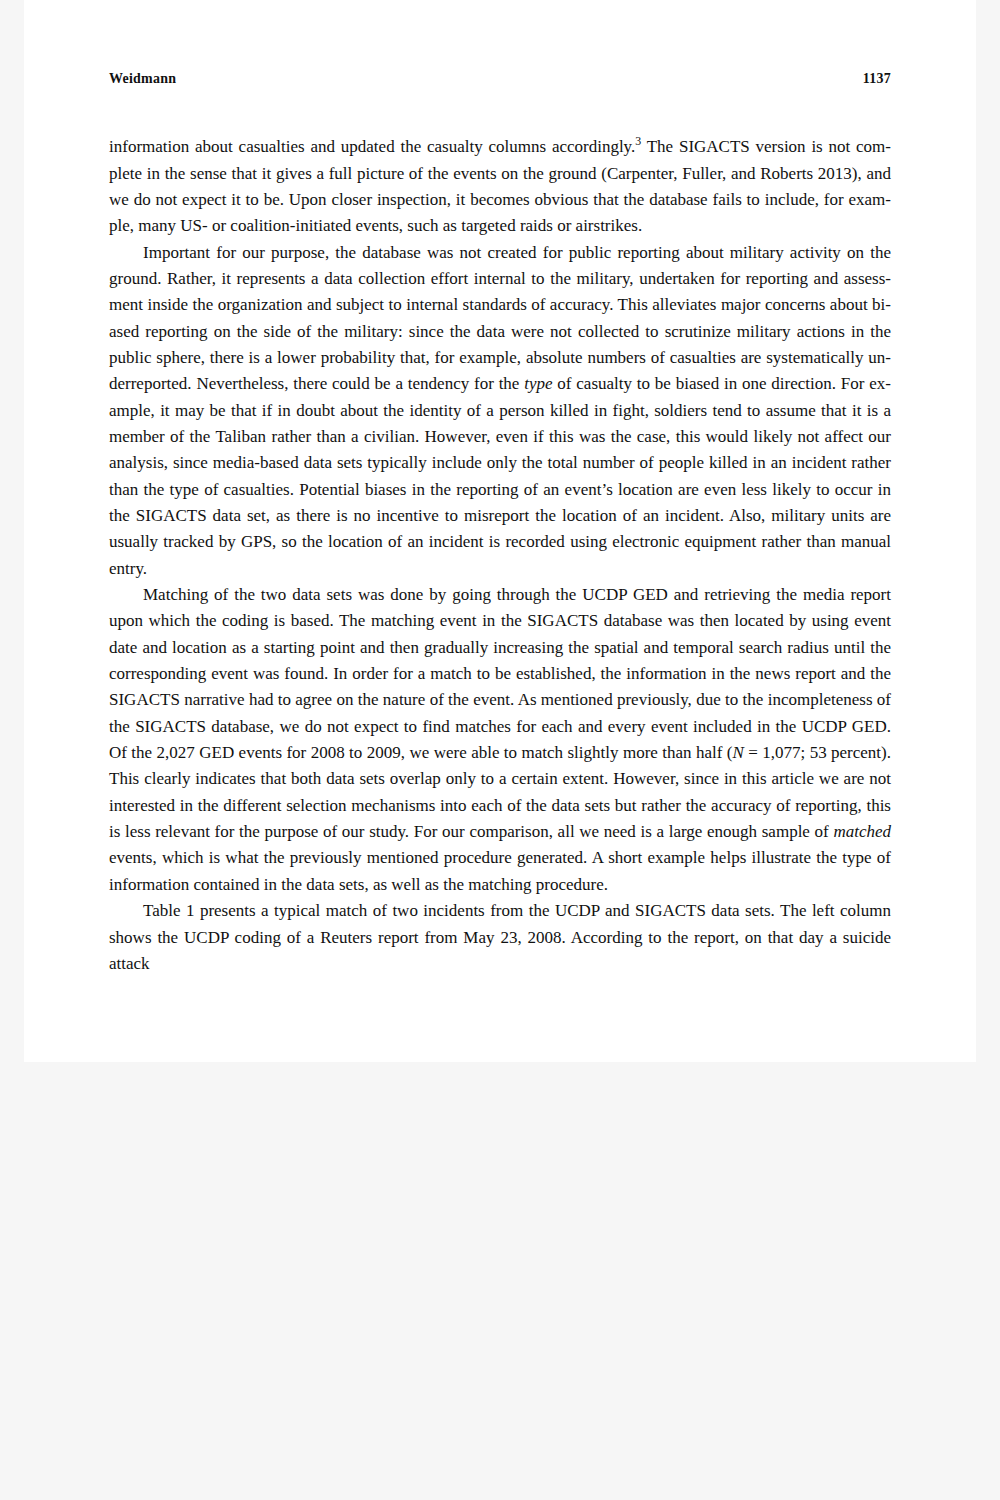Weidmann 1137
information about casualties and updated the casualty columns accordingly.3 The SIGACTS version is not complete in the sense that it gives a full picture of the events on the ground (Carpenter, Fuller, and Roberts 2013), and we do not expect it to be. Upon closer inspection, it becomes obvious that the database fails to include, for example, many US- or coalition-initiated events, such as targeted raids or airstrikes.
Important for our purpose, the database was not created for public reporting about military activity on the ground. Rather, it represents a data collection effort internal to the military, undertaken for reporting and assessment inside the organization and subject to internal standards of accuracy. This alleviates major concerns about biased reporting on the side of the military: since the data were not collected to scrutinize military actions in the public sphere, there is a lower probability that, for example, absolute numbers of casualties are systematically underreported. Nevertheless, there could be a tendency for the type of casualty to be biased in one direction. For example, it may be that if in doubt about the identity of a person killed in fight, soldiers tend to assume that it is a member of the Taliban rather than a civilian. However, even if this was the case, this would likely not affect our analysis, since media-based data sets typically include only the total number of people killed in an incident rather than the type of casualties. Potential biases in the reporting of an event’s location are even less likely to occur in the SIGACTS data set, as there is no incentive to misreport the location of an incident. Also, military units are usually tracked by GPS, so the location of an incident is recorded using electronic equipment rather than manual entry.
Matching of the two data sets was done by going through the UCDP GED and retrieving the media report upon which the coding is based. The matching event in the SIGACTS database was then located by using event date and location as a starting point and then gradually increasing the spatial and temporal search radius until the corresponding event was found. In order for a match to be established, the information in the news report and the SIGACTS narrative had to agree on the nature of the event. As mentioned previously, due to the incompleteness of the SIGACTS database, we do not expect to find matches for each and every event included in the UCDP GED. Of the 2,027 GED events for 2008 to 2009, we were able to match slightly more than half (N = 1,077; 53 percent). This clearly indicates that both data sets overlap only to a certain extent. However, since in this article we are not interested in the different selection mechanisms into each of the data sets but rather the accuracy of reporting, this is less relevant for the purpose of our study. For our comparison, all we need is a large enough sample of matched events, which is what the previously mentioned procedure generated. A short example helps illustrate the type of information contained in the data sets, as well as the matching procedure.
Table 1 presents a typical match of two incidents from the UCDP and SIGACTS data sets. The left column shows the UCDP coding of a Reuters report from May 23, 2008. According to the report, on that day a suicide attack